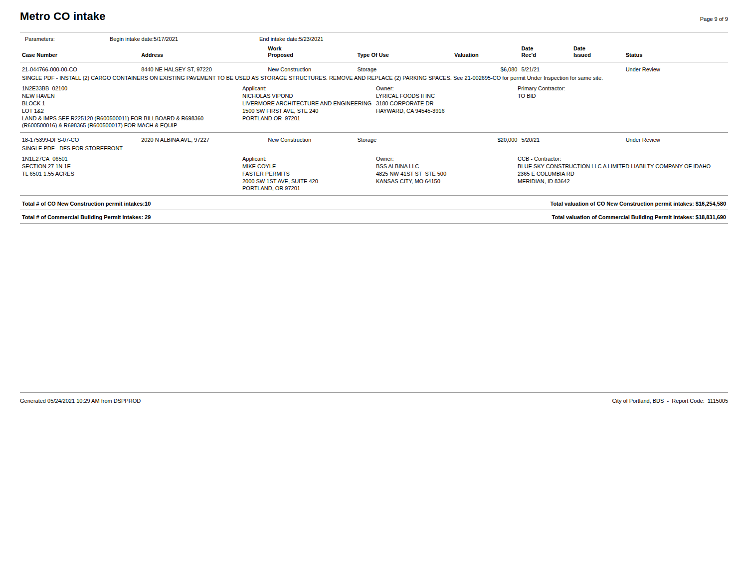Metro CO intake
Page 9 of 9
Parameters:
Begin intake date:5/17/2021
End intake date:5/23/2021
| Case Number | Address | Work Proposed | Type Of Use | Valuation | Date Rec'd | Date Issued | Status |
| --- | --- | --- | --- | --- | --- | --- | --- |
| 21-044766-000-00-CO | 8440 NE HALSEY ST, 97220 | New Construction | Storage | $6,080 | 5/21/21 | | Under Review |
| SINGLE PDF - INSTALL (2) CARGO CONTAINERS ON EXISTING PAVEMENT TO BE USED AS STORAGE STRUCTURES. REMOVE AND REPLACE (2) PARKING SPACES. See 21-002695-CO for permit Under Inspection for same site. |
| 1N2E33BB 02100 NEW HAVEN BLOCK 1 LOT 1&2 LAND & IMPS SEE R225120 (R600500011) FOR BILLBOARD & R698360 (R600500016) & R698365 (R600500017) FOR MACH & EQUIP | Applicant: NICHOLAS VIPOND LIVERMORE ARCHITECTURE AND ENGINEERING 1500 SW FIRST AVE, STE 240 PORTLAND OR 97201 | Owner: LYRICAL FOODS II INC 3180 CORPORATE DR HAYWARD, CA 94545-3916 | Primary Contractor: TO BID |
| 18-175399-DFS-07-CO | 2020 N ALBINA AVE, 97227 | New Construction | Storage | $20,000 | 5/20/21 | | Under Review |
| SINGLE PDF - DFS FOR STOREFRONT |
| 1N1E27CA 06501 SECTION 27 1N 1E TL 6501 1.55 ACRES | Applicant: MIKE COYLE FASTER PERMITS 2000 SW 1ST AVE, SUITE 420 PORTLAND, OR 97201 | Owner: BSS ALBINA LLC 4825 NW 41ST ST STE 500 KANSAS CITY, MO 64150 | CCB - Contractor: BLUE SKY CONSTRUCTION LLC A LIMITED LIABILTY COMPANY OF IDAHO 2365 E COLUMBIA RD MERIDIAN, ID 83642 |
Total # of CO New Construction permit intakes:10
Total valuation of CO New Construction permit intakes: $16,254,580
Total # of Commercial Building Permit intakes: 29
Total valuation of Commercial Building Permit intakes: $18,831,690
Generated 05/24/2021 10:29 AM from DSPPROD
City of Portland, BDS - Report Code: 1115005